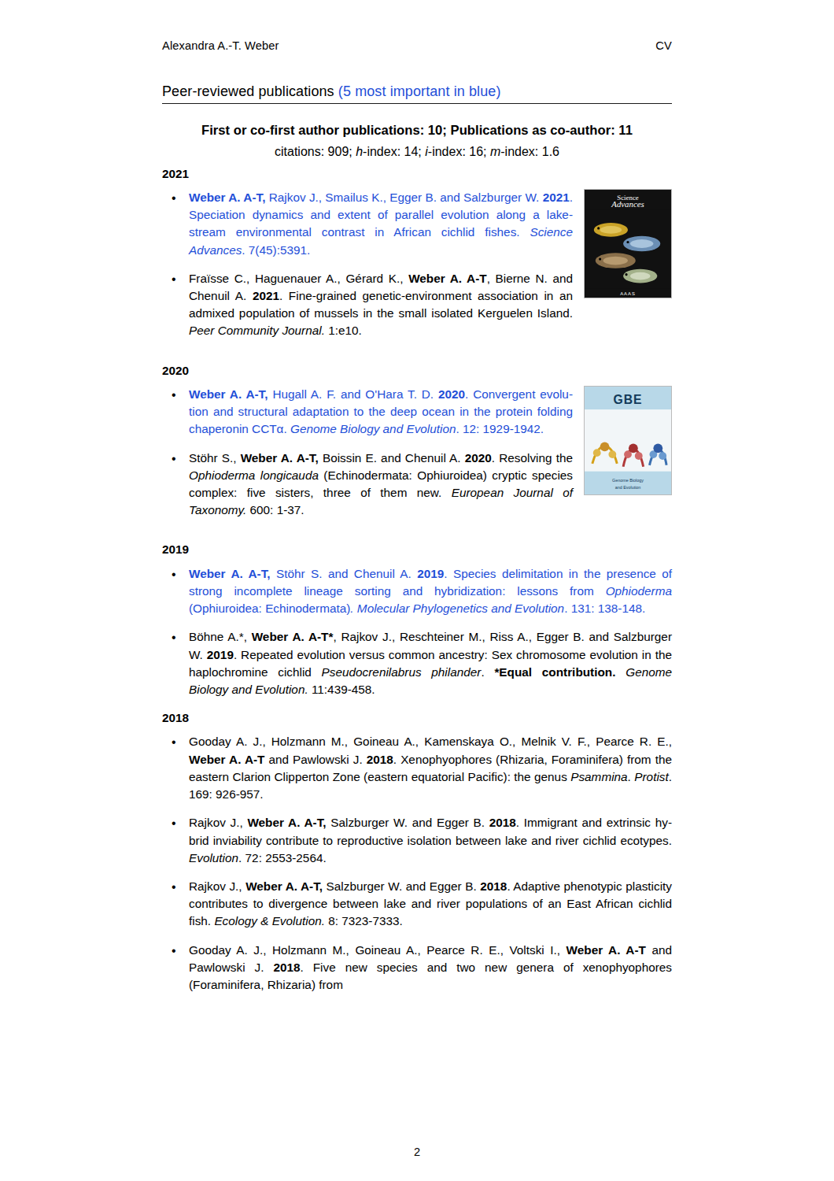Alexandra A.-T. Weber CV
Peer-reviewed publications (5 most important in blue)
First or co-first author publications: 10; Publications as co-author: 11
citations: 909; h-index: 14; i-index: 16; m-index: 1.6
2021
Weber A. A-T, Rajkov J., Smailus K., Egger B. and Salzburger W. 2021. Speciation dynamics and extent of parallel evolution along a lake-stream environmental contrast in African cichlid fishes. Science Advances. 7(45):5391.
Fraïsse C., Haguenauer A., Gérard K., Weber A. A-T, Bierne N. and Chenuil A. 2021. Fine-grained genetic-environment association in an admixed population of mussels in the small isolated Kerguelen Island. Peer Community Journal. 1:e10.
2020
Weber A. A-T, Hugall A. F. and O'Hara T. D. 2020. Convergent evolution and structural adaptation to the deep ocean in the protein folding chaperonin CCTα. Genome Biology and Evolution. 12: 1929-1942.
Stöhr S., Weber A. A-T, Boissin E. and Chenuil A. 2020. Resolving the Ophioderma longicauda (Echinodermata: Ophiuroidea) cryptic species complex: five sisters, three of them new. European Journal of Taxonomy. 600: 1-37.
2019
Weber A. A-T, Stöhr S. and Chenuil A. 2019. Species delimitation in the presence of strong incomplete lineage sorting and hybridization: lessons from Ophioderma (Ophiuroidea: Echinodermata). Molecular Phylogenetics and Evolution. 131: 138-148.
Böhne A.*, Weber A. A-T*, Rajkov J., Reschteiner M., Riss A., Egger B. and Salzburger W. 2019. Repeated evolution versus common ancestry: Sex chromosome evolution in the haplochromine cichlid Pseudocrenilabrus philander. *Equal contribution. Genome Biology and Evolution. 11:439-458.
2018
Gooday A. J., Holzmann M., Goineau A., Kamenskaya O., Melnik V. F., Pearce R. E., Weber A. A-T and Pawlowski J. 2018. Xenophyophores (Rhizaria, Foraminifera) from the eastern Clarion Clipperton Zone (eastern equatorial Pacific): the genus Psammina. Protist. 169: 926-957.
Rajkov J., Weber A. A-T, Salzburger W. and Egger B. 2018. Immigrant and extrinsic hybrid inviability contribute to reproductive isolation between lake and river cichlid ecotypes. Evolution. 72: 2553-2564.
Rajkov J., Weber A. A-T, Salzburger W. and Egger B. 2018. Adaptive phenotypic plasticity contributes to divergence between lake and river populations of an East African cichlid fish. Ecology & Evolution. 8: 7323-7333.
Gooday A. J., Holzmann M., Goineau A., Pearce R. E., Voltski I., Weber A. A-T and Pawlowski J. 2018. Five new species and two new genera of xenophyophores (Foraminifera, Rhizaria) from
2